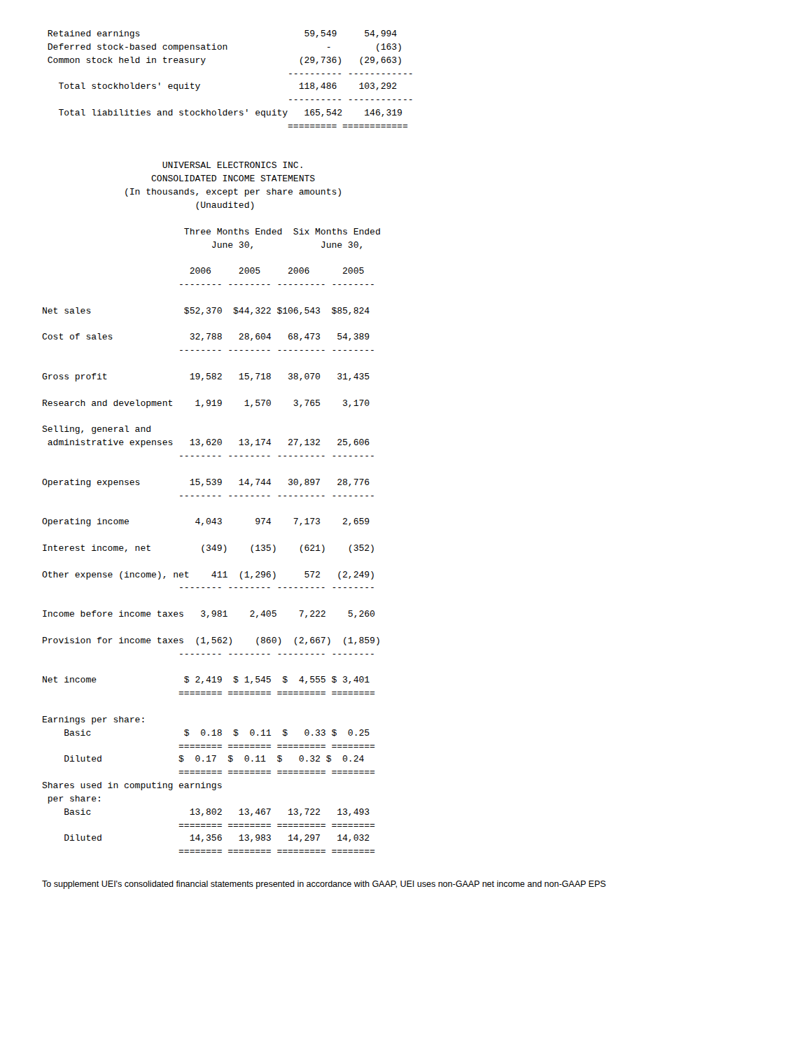Retained earnings                              59,549     54,994
 Deferred stock-based compensation                  -        (163)
 Common stock held in treasury                 (29,736)   (29,663)
                                             ---------- ------------
   Total stockholders' equity                  118,486    103,292
                                             ---------- ------------
   Total liabilities and stockholders' equity   165,542    146,319
                                             ========= ============


                      UNIVERSAL ELECTRONICS INC.
                    CONSOLIDATED INCOME STATEMENTS
               (In thousands, except per share amounts)
                            (Unaudited)

                          Three Months Ended  Six Months Ended
                               June 30,            June 30,

                           2006     2005     2006      2005
                         -------- -------- --------- --------

Net sales                 $52,370  $44,322 $106,543  $85,824

Cost of sales              32,788   28,604   68,473   54,389
                         -------- -------- --------- --------

Gross profit               19,582   15,718   38,070   31,435

Research and development    1,919    1,570    3,765    3,170

Selling, general and
 administrative expenses   13,620   13,174   27,132   25,606
                         -------- -------- --------- --------

Operating expenses         15,539   14,744   30,897   28,776
                         -------- -------- --------- --------

Operating income            4,043      974    7,173    2,659

Interest income, net         (349)    (135)    (621)    (352)

Other expense (income), net    411  (1,296)     572   (2,249)
                         -------- -------- --------- --------

Income before income taxes   3,981    2,405    7,222    5,260

Provision for income taxes  (1,562)    (860)  (2,667)  (1,859)
                         -------- -------- --------- --------

Net income                $ 2,419  $ 1,545  $  4,555 $ 3,401
                         ======== ======== ========= ========

Earnings per share:
    Basic                 $  0.18  $  0.11  $   0.33 $  0.25
                         ======== ======== ========= ========
    Diluted              $  0.17  $  0.11  $   0.32 $  0.24
                         ======== ======== ========= ========
Shares used in computing earnings
 per share:
    Basic                  13,802   13,467   13,722   13,493
                         ======== ======== ========= ========
    Diluted                14,356   13,983   14,297   14,032
                         ======== ======== ========= ========
To supplement UEI's consolidated financial statements presented in accordance with GAAP, UEI uses non-GAAP net income and non-GAAP EPS